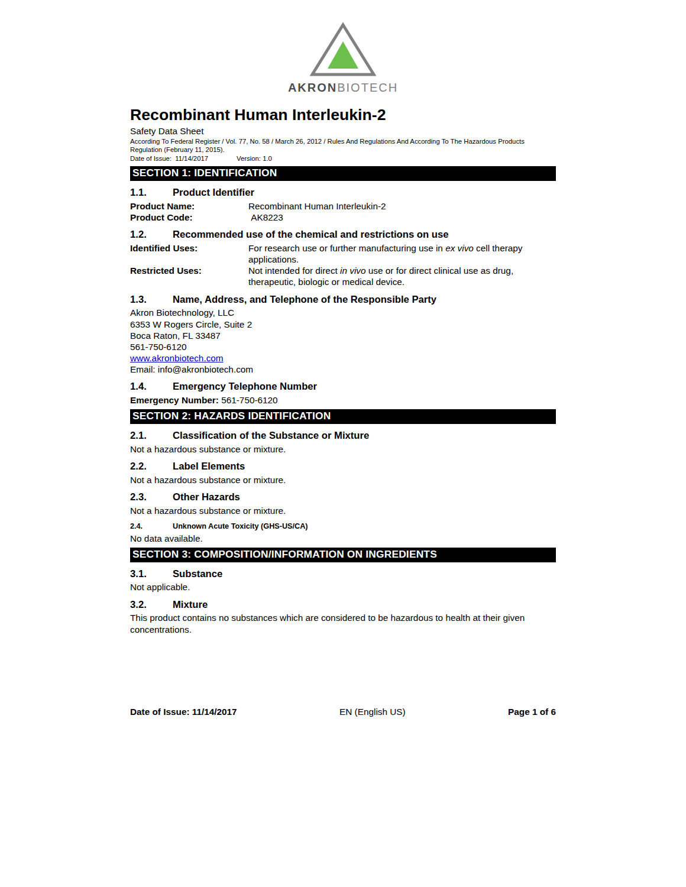AKRON BIOTECH
Recombinant Human Interleukin-2
Safety Data Sheet
According To Federal Register / Vol. 77, No. 58 / March 26, 2012 / Rules And Regulations And According To The Hazardous Products Regulation (February 11, 2015).
Date of Issue: 11/14/2017Version: 1.0
SECTION 1: IDENTIFICATION
1.1. Product Identifier
Product Name:
Recombinant Human Interleukin-2
Product Code:
AK8223
1.2. Recommended use of the chemical and restrictions on use
Identified Uses:
For research use or further manufacturing use in ex vivo cell therapy applications.
Restricted Uses:
Not intended for direct in vivo use or for direct clinical use as drug, therapeutic, biologic or medical device.
1.3. Name, Address, and Telephone of the Responsible Party
Akron Biotechnology, LLC
6353 W Rogers Circle, Suite 2
Boca Raton, FL 33487
561-750-6120
www.akronbiotech.com
Email: info@akronbiotech.com
1.4. Emergency Telephone Number
Emergency Number: 561-750-6120
SECTION 2: HAZARDS IDENTIFICATION
2.1. Classification of the Substance or Mixture
Not a hazardous substance or mixture.
2.2. Label Elements
Not a hazardous substance or mixture.
2.3. Other Hazards
Not a hazardous substance or mixture.
2.4. Unknown Acute Toxicity (GHS-US/CA)
No data available.
SECTION 3: COMPOSITION/INFORMATION ON INGREDIENTS
3.1. Substance
Not applicable.
3.2. Mixture
This product contains no substances which are considered to be hazardous to health at their given concentrations.
Date of Issue: 11/14/2017
EN (English US)
Page 1 of 6